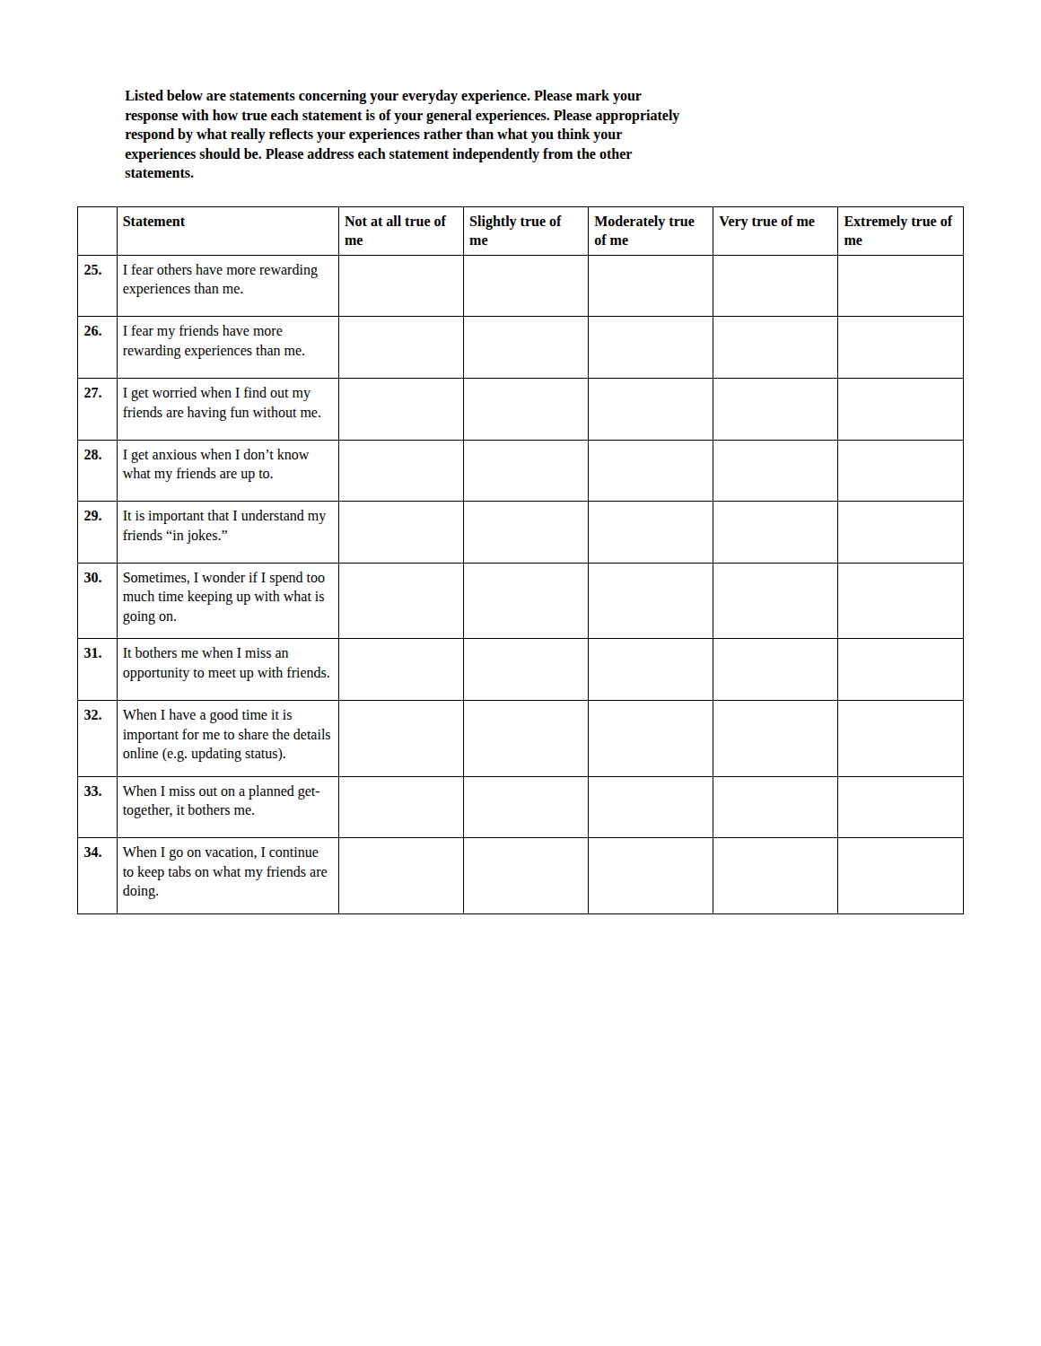Listed below are statements concerning your everyday experience. Please mark your response with how true each statement is of your general experiences. Please appropriately respond by what really reflects your experiences rather than what you think your experiences should be. Please address each statement independently from the other statements.
| | Statement | Not at all true of me | Slightly true of me | Moderately true of me | Very true of me | Extremely true of me |
| --- | --- | --- | --- | --- | --- | --- |
| 25. | I fear others have more rewarding experiences than me. | | | | | |
| 26. | I fear my friends have more rewarding experiences than me. | | | | | |
| 27. | I get worried when I find out my friends are having fun without me. | | | | | |
| 28. | I get anxious when I don’t know what my friends are up to. | | | | | |
| 29. | It is important that I understand my friends “in jokes.” | | | | | |
| 30. | Sometimes, I wonder if I spend too much time keeping up with what is going on. | | | | | |
| 31. | It bothers me when I miss an opportunity to meet up with friends. | | | | | |
| 32. | When I have a good time it is important for me to share the details online (e.g. updating status). | | | | | |
| 33. | When I miss out on a planned get-together, it bothers me. | | | | | |
| 34. | When I go on vacation, I continue to keep tabs on what my friends are doing. | | | | | |